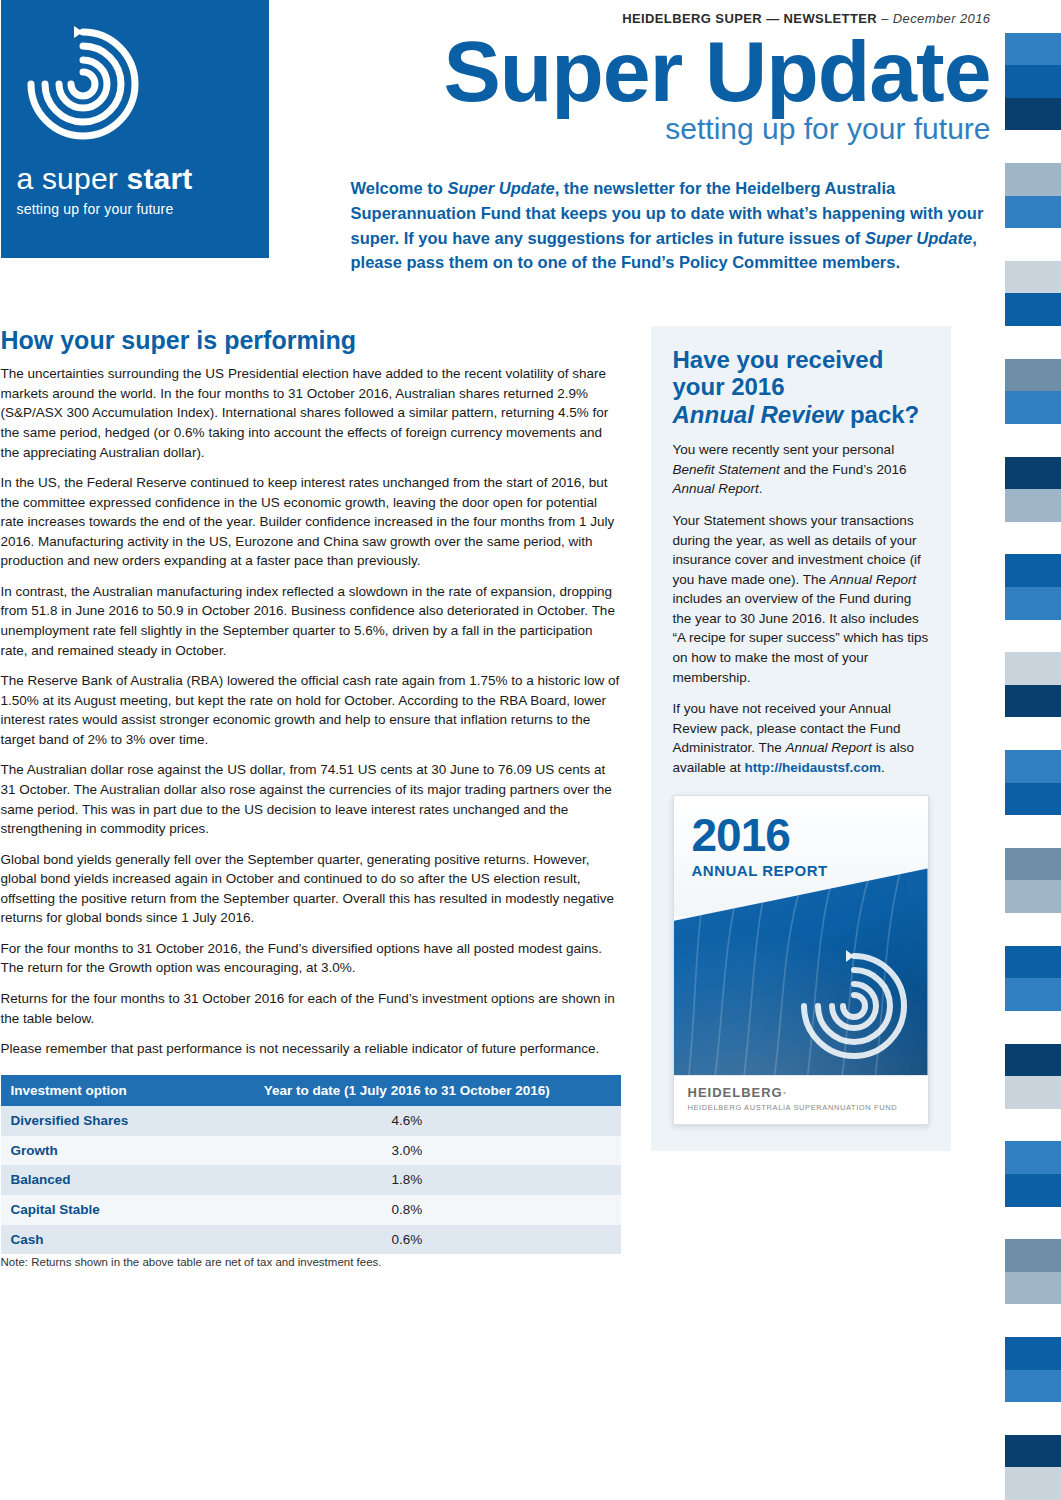a super start
setting up for your future
HEIDELBERG SUPER — NEWSLETTER – December 2016
Super Update
setting up for your future
Welcome to Super Update, the newsletter for the Heidelberg Australia Superannuation Fund that keeps you up to date with what’s happening with your super. If you have any suggestions for articles in future issues of Super Update, please pass them on to one of the Fund’s Policy Committee members.
How your super is performing
The uncertainties surrounding the US Presidential election have added to the recent volatility of share markets around the world. In the four months to 31 October 2016, Australian shares returned 2.9% (S&P/ASX 300 Accumulation Index). International shares followed a similar pattern, returning 4.5% for the same period, hedged (or 0.6% taking into account the effects of foreign currency movements and the appreciating Australian dollar).
In the US, the Federal Reserve continued to keep interest rates unchanged from the start of 2016, but the committee expressed confidence in the US economic growth, leaving the door open for potential rate increases towards the end of the year. Builder confidence increased in the four months from 1 July 2016. Manufacturing activity in the US, Eurozone and China saw growth over the same period, with production and new orders expanding at a faster pace than previously.
In contrast, the Australian manufacturing index reflected a slowdown in the rate of expansion, dropping from 51.8 in June 2016 to 50.9 in October 2016. Business confidence also deteriorated in October. The unemployment rate fell slightly in the September quarter to 5.6%, driven by a fall in the participation rate, and remained steady in October.
The Reserve Bank of Australia (RBA) lowered the official cash rate again from 1.75% to a historic low of 1.50% at its August meeting, but kept the rate on hold for October. According to the RBA Board, lower interest rates would assist stronger economic growth and help to ensure that inflation returns to the target band of 2% to 3% over time.
The Australian dollar rose against the US dollar, from 74.51 US cents at 30 June to 76.09 US cents at 31 October. The Australian dollar also rose against the currencies of its major trading partners over the same period. This was in part due to the US decision to leave interest rates unchanged and the strengthening in commodity prices.
Global bond yields generally fell over the September quarter, generating positive returns. However, global bond yields increased again in October and continued to do so after the US election result, offsetting the positive return from the September quarter. Overall this has resulted in modestly negative returns for global bonds since 1 July 2016.
For the four months to 31 October 2016, the Fund’s diversified options have all posted modest gains. The return for the Growth option was encouraging, at 3.0%.
Returns for the four months to 31 October 2016 for each of the Fund’s investment options are shown in the table below.
Please remember that past performance is not necessarily a reliable indicator of future performance.
| Investment option | Year to date (1 July 2016 to 31 October 2016) |
| --- | --- |
| Diversified Shares | 4.6% |
| Growth | 3.0% |
| Balanced | 1.8% |
| Capital Stable | 0.8% |
| Cash | 0.6% |
Note: Returns shown in the above table are net of tax and investment fees.
Have you received
your 2016
Annual Review pack?
You were recently sent your personal Benefit Statement and the Fund’s 2016 Annual Report.
Your Statement shows your transactions during the year, as well as details of your insurance cover and investment choice (if you have made one). The Annual Report includes an overview of the Fund during the year to 30 June 2016. It also includes “A recipe for super success” which has tips on how to make the most of your membership.
If you have not received your Annual Review pack, please contact the Fund Administrator. The Annual Report is also available at http://heidaustsf.com.
2016
ANNUAL REPORT
HEIDELBERG·
HEIDELBERG AUSTRALIA SUPERANNUATION FUND